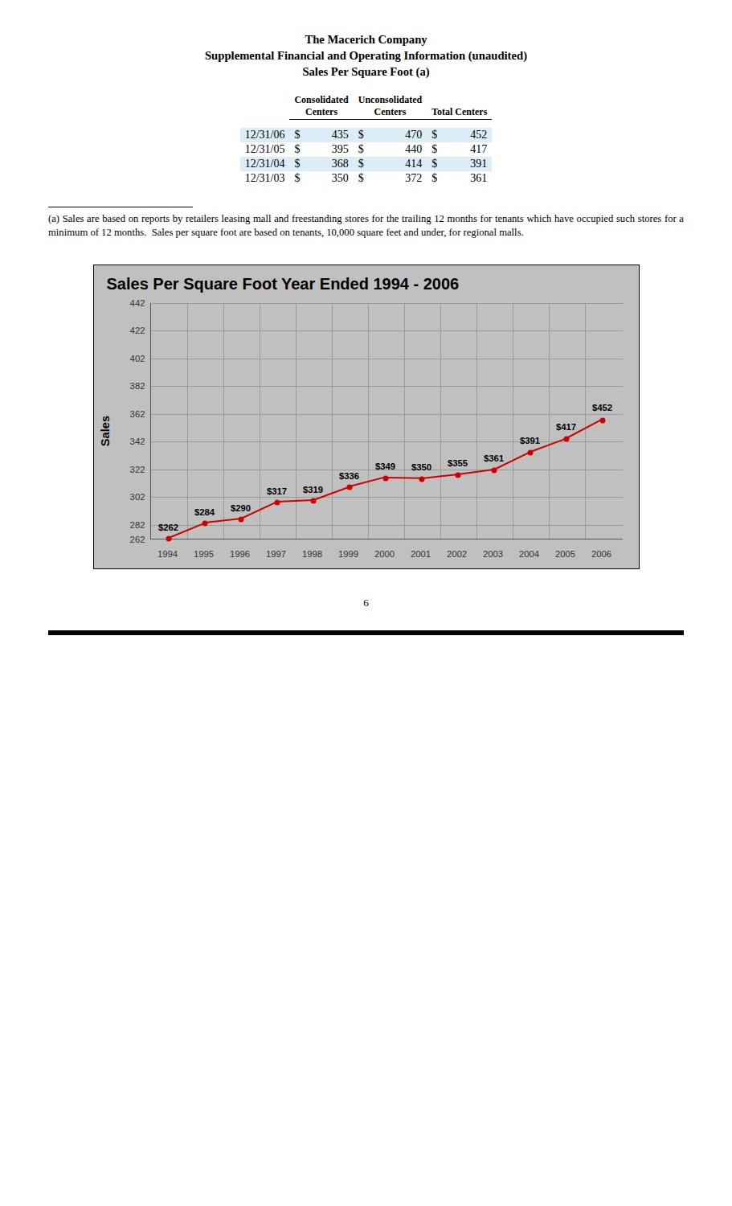The Macerich Company
Supplemental Financial and Operating Information (unaudited)
Sales Per Square Foot (a)
| | Consolidated Centers | Unconsolidated Centers | Total Centers |
| --- | --- | --- | --- |
| 12/31/06 | $ | 435 | $ | 470 | $ | 452 |
| 12/31/05 | $ | 395 | $ | 440 | $ | 417 |
| 12/31/04 | $ | 368 | $ | 414 | $ | 391 |
| 12/31/03 | $ | 350 | $ | 372 | $ | 361 |
(a) Sales are based on reports by retailers leasing mall and freestanding stores for the trailing 12 months for tenants which have occupied such stores for a minimum of 12 months. Sales per square foot are based on tenants, 10,000 square feet and under, for regional malls.
Sales Per Square Foot Year Ended 1994 - 2006
Sales
442
422
402
382
362
342
322
302
282
262
$262
$284
$290
$317
$319
$336
$349
$350
$355
$361
$391
$417
$452
1994
1995
1996
1997
1998
1999
2000
2001
2002
2003
2004
2005
2006
6